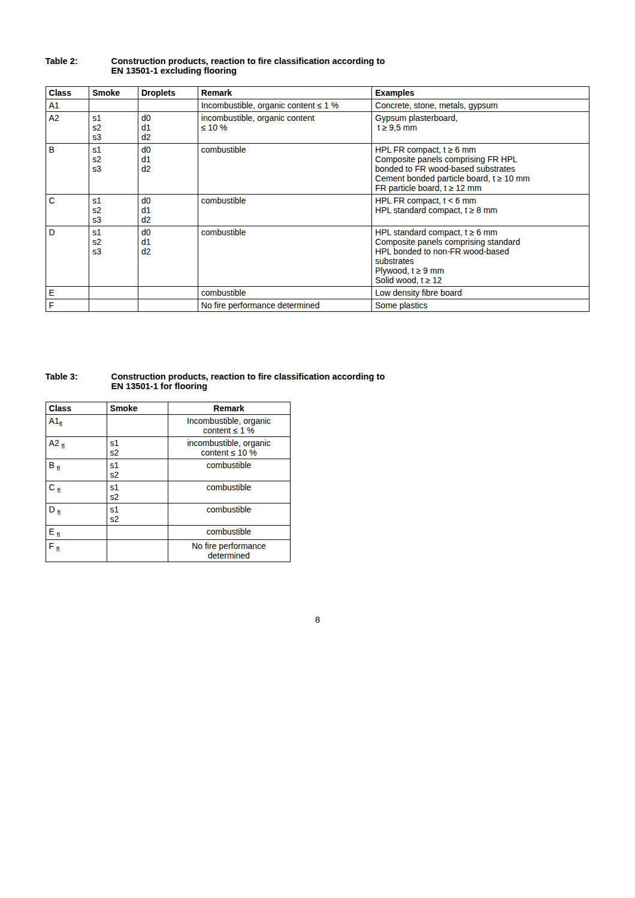Table 2: Construction products, reaction to fire classification according to
EN 13501-1 excluding flooring
| Class | Smoke | Droplets | Remark | Examples |
| --- | --- | --- | --- | --- |
| A1 | | | Incombustible, organic content ≤ 1 % | Concrete, stone, metals, gypsum |
| A2 | s1 s2 s3 | d0 d1 d2 | incombustible, organic content ≤ 10 % | Gypsum plasterboard, t ≥ 9,5 mm |
| B | s1 s2 s3 | d0 d1 d2 | combustible | HPL FR compact, t ≥ 6 mm Composite panels comprising FR HPL bonded to FR wood-based substrates Cement bonded particle board, t ≥ 10 mm FR particle board, t ≥ 12 mm |
| C | s1 s2 s3 | d0 d1 d2 | combustible | HPL FR compact, t < 6 mm HPL standard compact, t ≥ 8 mm |
| D | s1 s2 s3 | d0 d1 d2 | combustible | HPL standard compact, t ≥ 6 mm Composite panels comprising standard HPL bonded to non-FR wood-based substrates Plywood, t ≥ 9 mm Solid wood, t ≥ 12 |
| E | | | combustible | Low density fibre board |
| F | | | No fire performance determined | Some plastics |
Table 3: Construction products, reaction to fire classification according to
EN 13501-1 for flooring
| Class | Smoke | Remark |
| --- | --- | --- |
| A1 fl | | Incombustible, organic content ≤ 1 % |
| A2 fl | s1 s2 | incombustible, organic content ≤ 10 % |
| B fl | s1 s2 | combustible |
| C fl | s1 s2 | combustible |
| D fl | s1 s2 | combustible |
| E fl | | combustible |
| F fl | | No fire performance determined |
8